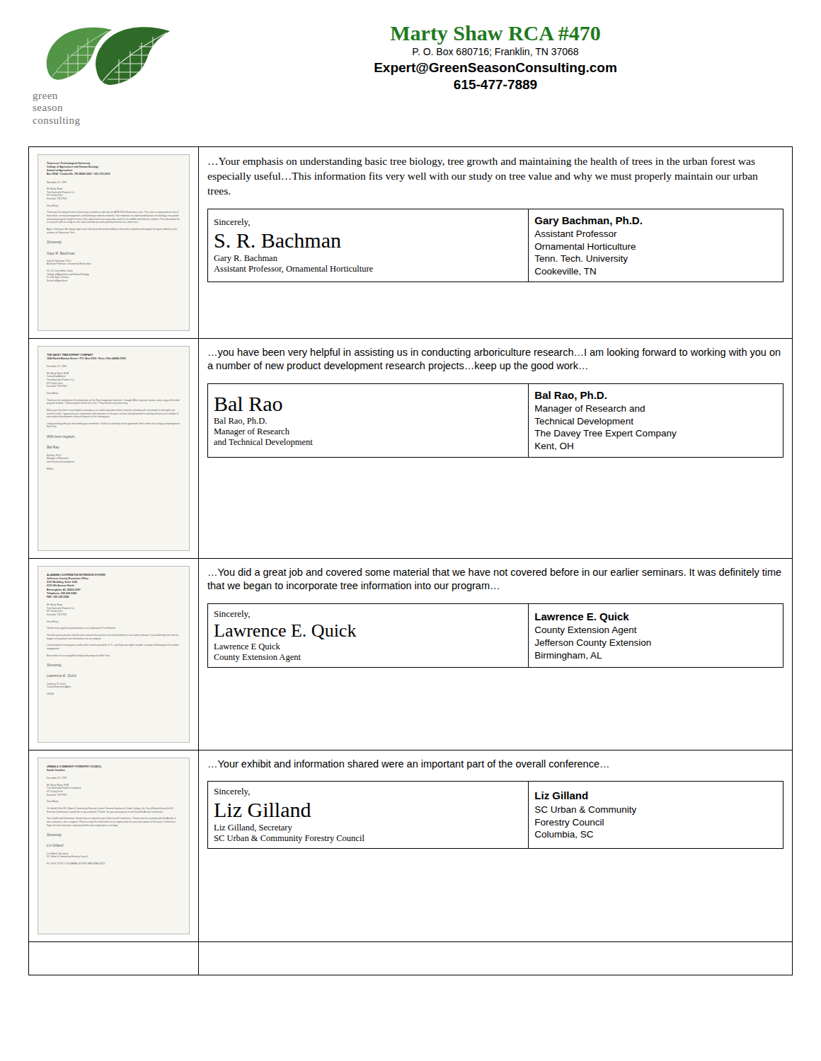green season consulting
Marty Shaw RCA #470
P. O. Box 680716; Franklin, TN 37068
Expert@GreenSeasonConsulting.com
615-477-7889
| Tennessee Technological University College of Agriculture and Human Ecology School of Agriculture Box 5034 • Cookeville, TN 38505-0001 • 931-372-3019 November 22, 1999 Mr. Marty Shaw Tree Specialty Products Co. 617 Dusty Drive Knoxville, TN 37912 Dear Marty, Thank you for taking the time of your busy schedule to talk with our AGRI 3311 Horticulture class. This class is comprised of a mix of horticulture, nursery management, and landscape industry students. Your emphasis on understanding basic tree biology, tree growth and maintaining the health of trees in the urban forest was especially useful for the wildlife and fisheries students. This information fits in very well with our study on tree value and why we must properly maintain our urban trees. Again, thank you. We always appreciate industry professionals willing to share their expertise and support the green industry in the students of Tennessee Tech. Sincerely, Gary R. Bachman Gary R. Bachman, Ph.D. Assistant Professor, Ornamental Horticulture CC: Dr. Gary Hilton, Dean College of Agriculture and Human Ecology Dr. Dan Eyre, Director School of Agriculture | …Your emphasis on understanding basic tree biology, tree growth and maintaining the health of trees in the urban forest was especially useful…This information fits very well with our study on tree value and why we must properly maintain our urban trees. / Sincerely, S. R. Bachman Gary R. Bachman Assistant Professor, Ornamental Horticulture / Gary Bachman, Ph.D. Assistant Professor Ornamental Horticulture Tenn. Tech. University Cookeville, TN / |
| THE DAVEY TREE EXPERT COMPANY 1500 North Mantua Street • P.O. Box 5193 • Kent, Ohio 44240-5193 December 21, 1999 Mr. Marty Shaw, RCA* Consulting Arborist Tree Specialty Products Co. 617 Dusty Drive Knoxville, TN 37912 Dear Marty, Thank you for sending me the information on the Root Invigoration Injection. I thought Mike's injection system, and a copy of the slide program entitled, "Overturning the Death of a Tree." They all look very interesting. Marty, you have been very helpful in assisting us in conducting arboriculture research including with new products and apple root research trials. I appreciate your cooperation and assistance in the past, and am looking forward to working with you on a number of new product development research projects in the coming year. I enjoy working with you and reading your newsletter. Good luck and keep up the good work. Best wishes for a happy and prosperous New Year. With best regards, Bal Rao Bal Rao, Ph.D. Manager of Research and Technical Development BR/mc | …you have been very helpful in assisting us in conducting arboriculture research…I am looking forward to working with you on a number of new product development research projects…keep up the good work… / Bal Rao Bal Rao, Ph.D. Manager of Research and Technical Development / Bal Rao, Ph.D. Manager of Research and Technical Development The Davey Tree Expert Company Kent, OH / |
| ALABAMA COOPERATIVE EXTENSION SYSTEM Jefferson County Extension Office 2121 Building, Suite 1100 2121 8th Avenue North Birmingham, AL 35203-2397 Telephone: 205-325-5342 FAX: 205-325-5346 Mr. Marty Shaw Tree Specialty Products Co. 617 Dusty Drive Knoxville, TN 37912 Dear Marty, Thanks once again for participating in our Landscape & Turf Seminar. You did a great job and covered some material that we have not covered before in our earlier seminars. It was definitely time that we began to incorporate tree information into our program. I look forward to seeing you at some other events around the U. S., and hope you might consider traveling to Birmingham for another engagement. Best wishes for an enjoyable holiday and prosperous New Year. Sincerely, Lawrence E. Quick Lawrence E. Quick County Extension Agent LEQ/dj | …You did a great job and covered some material that we have not covered before in our earlier seminars. It was definitely time that we began to incorporate tree information into our program… / Sincerely, Lawrence E. Quick Lawrence E Quick County Extension Agent / Lawrence E. Quick County Extension Agent Jefferson County Extension Birmingham, AL / |
| URBAN & COMMUNITY FORESTRY COUNCIL South Carolina December 22, 1999 Mr. Marty Shaw, RCA* Tree Specialty Products Company 617 Dusty Drive Knoxville, TN 37912 Dear Marty, On behalf of the SC Urban & Community Forestry Council, Harvest Gardens of Cedar College, the City of Hartsville and the SC Forestry Commission I would like to say a belated "Thanks" for your participation in our Knoxville Annual Conference. Your exhibit and information shared were an important part of the overall Conference. Thanks also for assisting with the Awards. It was a pleasure, also, to appear. Please accept this small token of our appreciation for your participation in this year's Conference. Hope the time from your company benefits and cooperation is not large. Sincerely, Liz Gilland Liz Gilland, Secretary SC Urban & Community Forestry Council P.O. BOX 21707 • COLUMBIA, SOUTH CAROLINA 29221 | …Your exhibit and information shared were an important part of the overall conference… / Sincerely, Liz Gilland Liz Gilland, Secretary SC Urban & Community Forestry Council / Liz Gilland SC Urban & Community Forestry Council Columbia, SC / |